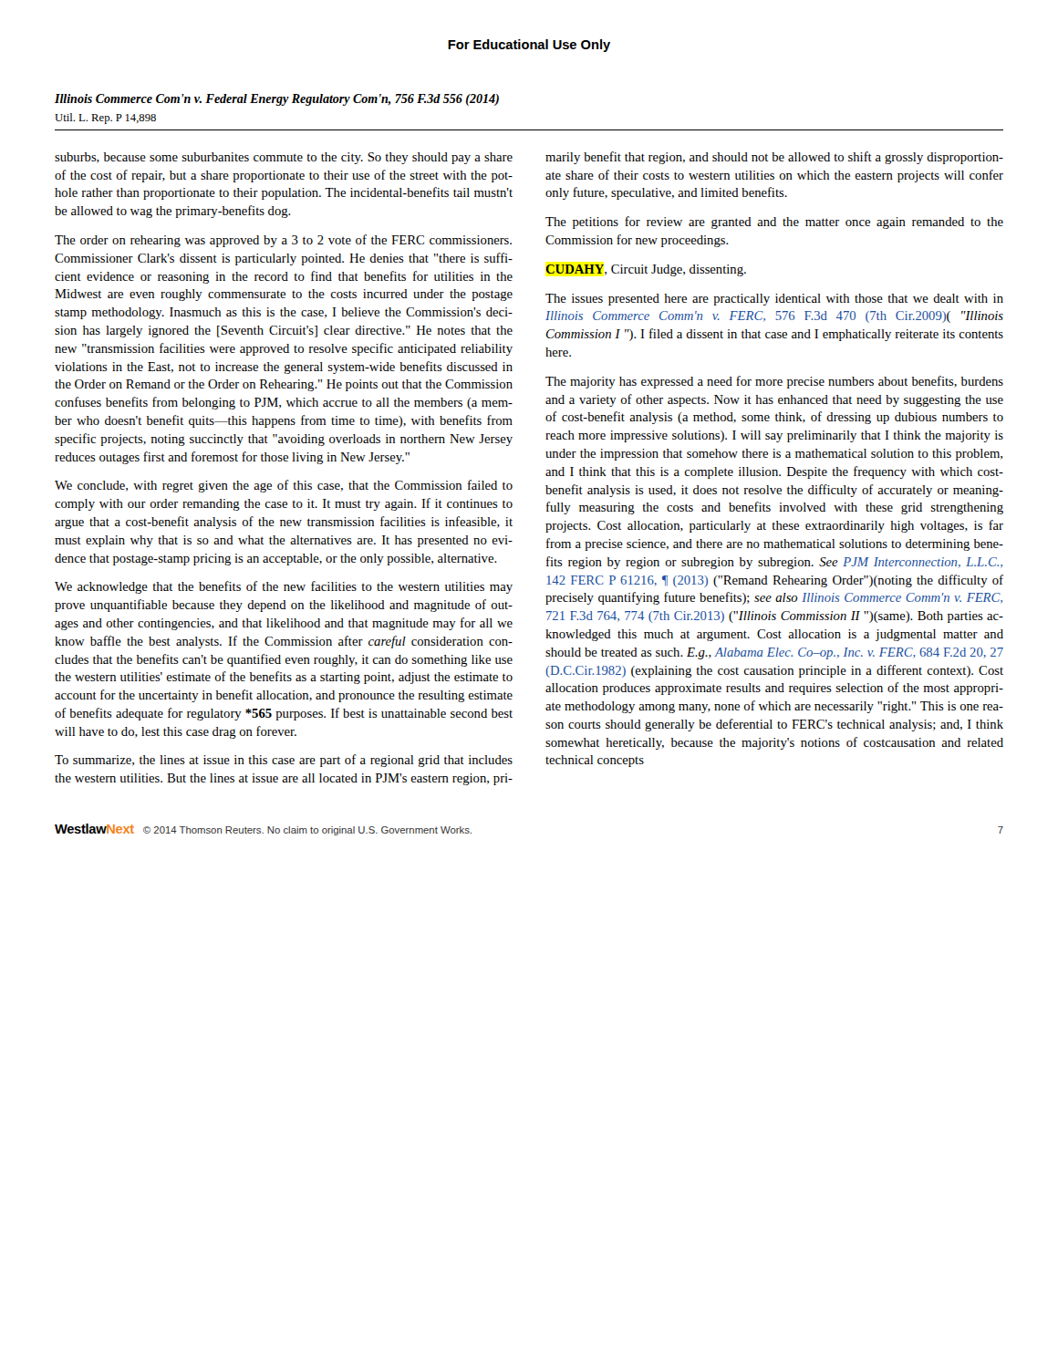For Educational Use Only
Illinois Commerce Com'n v. Federal Energy Regulatory Com'n, 756 F.3d 556 (2014)
Util. L. Rep. P 14,898
suburbs, because some suburbanites commute to the city. So they should pay a share of the cost of repair, but a share proportionate to their use of the street with the pothole rather than proportionate to their population. The incidental-benefits tail mustn't be allowed to wag the primary-benefits dog.
The order on rehearing was approved by a 3 to 2 vote of the FERC commissioners. Commissioner Clark's dissent is particularly pointed. He denies that "there is sufficient evidence or reasoning in the record to find that benefits for utilities in the Midwest are even roughly commensurate to the costs incurred under the postage stamp methodology. Inasmuch as this is the case, I believe the Commission's decision has largely ignored the [Seventh Circuit's] clear directive." He notes that the new "transmission facilities were approved to resolve specific anticipated reliability violations in the East, not to increase the general system-wide benefits discussed in the Order on Remand or the Order on Rehearing." He points out that the Commission confuses benefits from belonging to PJM, which accrue to all the members (a member who doesn't benefit quits—this happens from time to time), with benefits from specific projects, noting succinctly that "avoiding overloads in northern New Jersey reduces outages first and foremost for those living in New Jersey."
We conclude, with regret given the age of this case, that the Commission failed to comply with our order remanding the case to it. It must try again. If it continues to argue that a cost-benefit analysis of the new transmission facilities is infeasible, it must explain why that is so and what the alternatives are. It has presented no evidence that postage-stamp pricing is an acceptable, or the only possible, alternative.
We acknowledge that the benefits of the new facilities to the western utilities may prove unquantifiable because they depend on the likelihood and magnitude of outages and other contingencies, and that likelihood and that magnitude may for all we know baffle the best analysts. If the Commission after careful consideration concludes that the benefits can't be quantified even roughly, it can do something like use the western utilities' estimate of the benefits as a starting point, adjust the estimate to account for the uncertainty in benefit allocation, and pronounce the resulting estimate of benefits adequate for regulatory *565 purposes. If best is unattainable second best will have to do, lest this case drag on forever.
To summarize, the lines at issue in this case are part of a regional grid that includes the western utilities. But the lines at issue are all located in PJM's eastern region, primarily benefit that region, and should not be allowed to shift a grossly disproportionate share of their costs to western utilities on which the eastern projects will confer only future, speculative, and limited benefits.
The petitions for review are granted and the matter once again remanded to the Commission for new proceedings.
CUDAHY, Circuit Judge, dissenting.
The issues presented here are practically identical with those that we dealt with in Illinois Commerce Comm'n v. FERC, 576 F.3d 470 (7th Cir.2009)( "Illinois Commission I "). I filed a dissent in that case and I emphatically reiterate its contents here.
The majority has expressed a need for more precise numbers about benefits, burdens and a variety of other aspects. Now it has enhanced that need by suggesting the use of cost-benefit analysis (a method, some think, of dressing up dubious numbers to reach more impressive solutions). I will say preliminarily that I think the majority is under the impression that somehow there is a mathematical solution to this problem, and I think that this is a complete illusion. Despite the frequency with which cost-benefit analysis is used, it does not resolve the difficulty of accurately or meaningfully measuring the costs and benefits involved with these grid strengthening projects. Cost allocation, particularly at these extraordinarily high voltages, is far from a precise science, and there are no mathematical solutions to determining benefits region by region or subregion by subregion. See PJM Interconnection, L.L.C., 142 FERC P 61216, ¶ (2013) ("Remand Rehearing Order")(noting the difficulty of precisely quantifying future benefits); see also Illinois Commerce Comm'n v. FERC, 721 F.3d 764, 774 (7th Cir.2013) ("Illinois Commission II ")(same). Both parties acknowledged this much at argument. Cost allocation is a judgmental matter and should be treated as such. E.g., Alabama Elec. Co–op., Inc. v. FERC, 684 F.2d 20, 27 (D.C.Cir.1982) (explaining the cost causation principle in a different context). Cost allocation produces approximate results and requires selection of the most appropriate methodology among many, none of which are necessarily "right." This is one reason courts should generally be deferential to FERC's technical analysis; and, I think somewhat heretically, because the majority's notions of costcausation and related technical concepts
WestlawNext © 2014 Thomson Reuters. No claim to original U.S. Government Works. 7